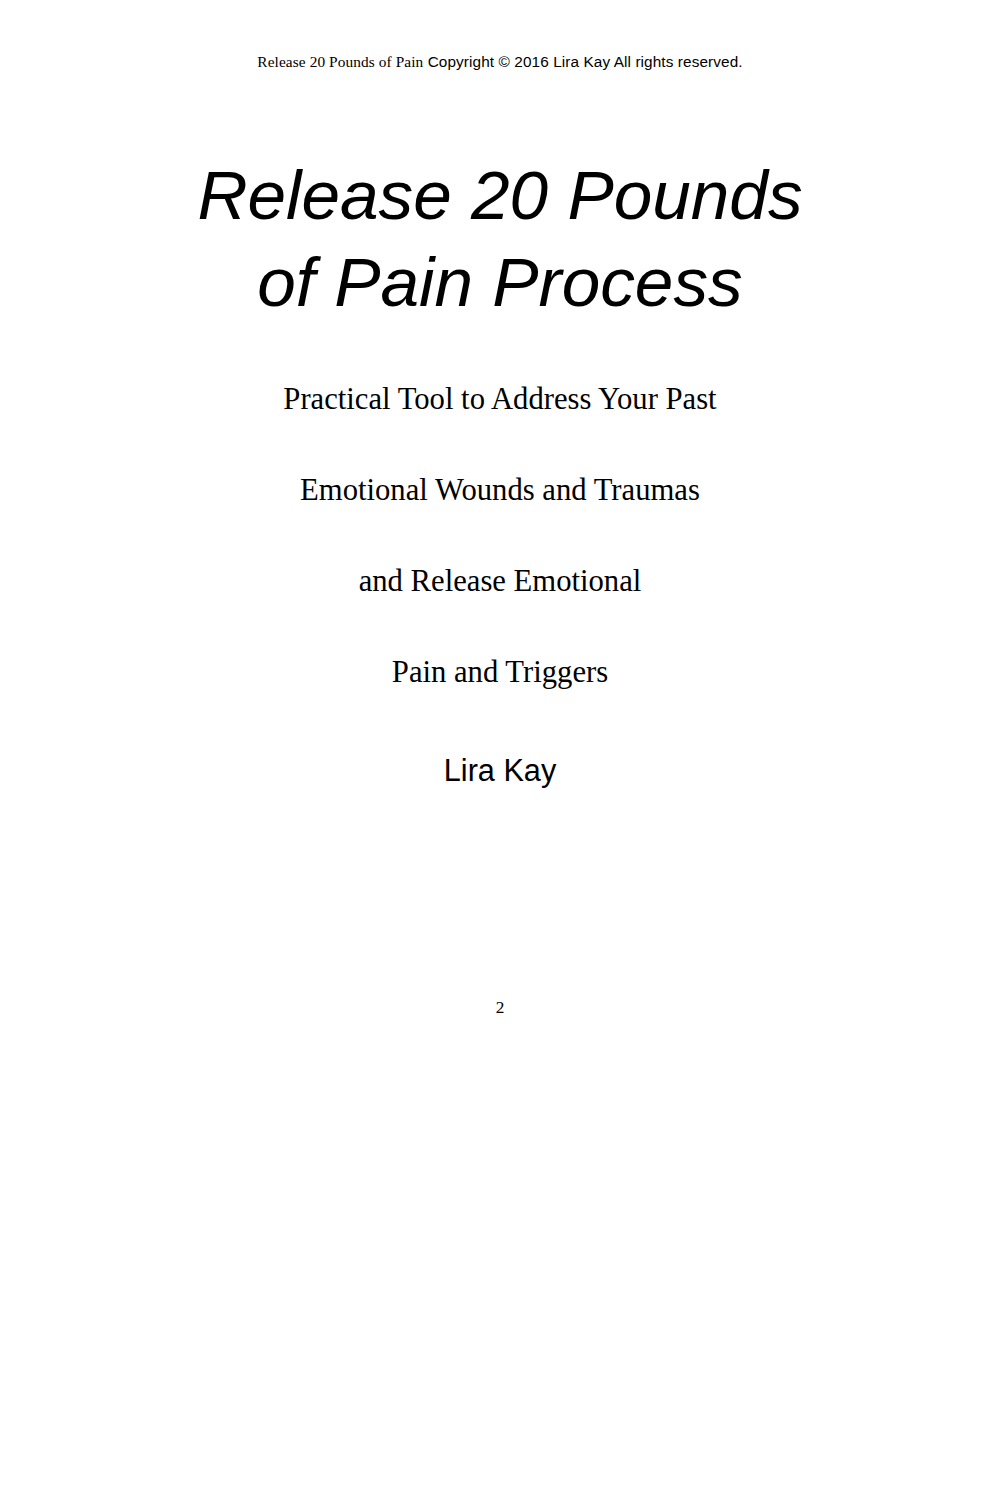Release 20 Pounds of Pain Copyright © 2016 Lira Kay All rights reserved.
Release 20 Pounds of Pain Process
Practical Tool to Address Your Past
Emotional Wounds and Traumas
and Release Emotional
Pain and Triggers
Lira Kay
2